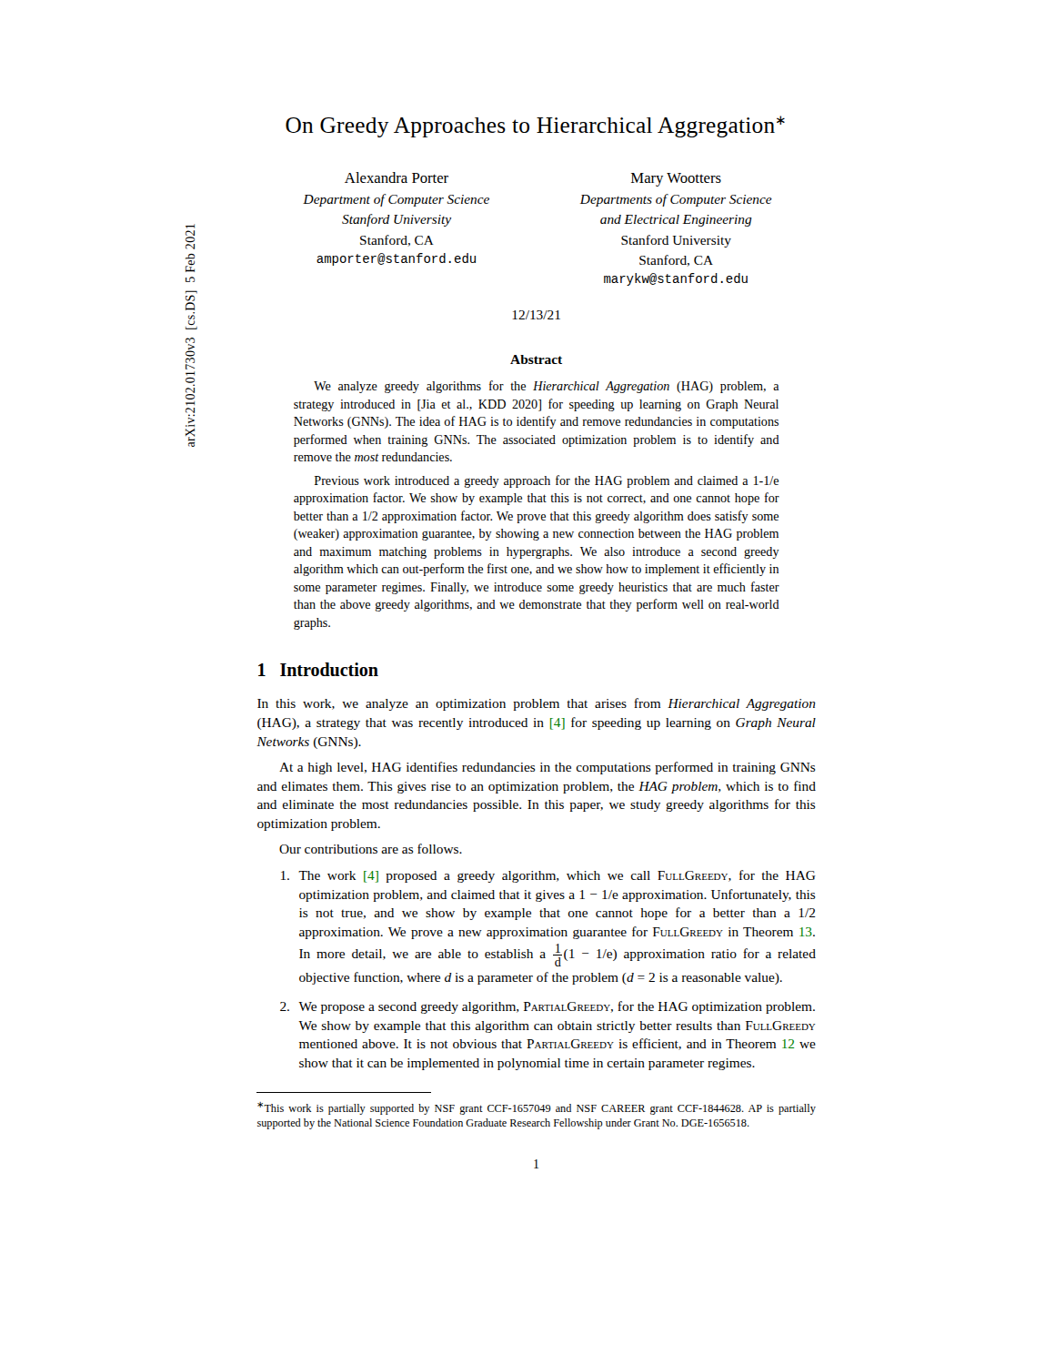arXiv:2102.01730v3 [cs.DS] 5 Feb 2021
On Greedy Approaches to Hierarchical Aggregation∗
| Alexandra Porter Department of Computer Science Stanford University Stanford, CA amporter@stanford.edu | Mary Wootters Departments of Computer Science and Electrical Engineering Stanford University Stanford, CA marykw@stanford.edu |
12/13/21
Abstract
We analyze greedy algorithms for the Hierarchical Aggregation (HAG) problem, a strategy introduced in [Jia et al., KDD 2020] for speeding up learning on Graph Neural Networks (GNNs). The idea of HAG is to identify and remove redundancies in computations performed when training GNNs. The associated optimization problem is to identify and remove the most redundancies.
Previous work introduced a greedy approach for the HAG problem and claimed a 1-1/e approximation factor. We show by example that this is not correct, and one cannot hope for better than a 1/2 approximation factor. We prove that this greedy algorithm does satisfy some (weaker) approximation guarantee, by showing a new connection between the HAG problem and maximum matching problems in hypergraphs. We also introduce a second greedy algorithm which can out-perform the first one, and we show how to implement it efficiently in some parameter regimes. Finally, we introduce some greedy heuristics that are much faster than the above greedy algorithms, and we demonstrate that they perform well on real-world graphs.
1 Introduction
In this work, we analyze an optimization problem that arises from Hierarchical Aggregation (HAG), a strategy that was recently introduced in [4] for speeding up learning on Graph Neural Networks (GNNs).
At a high level, HAG identifies redundancies in the computations performed in training GNNs and elimates them. This gives rise to an optimization problem, the HAG problem, which is to find and eliminate the most redundancies possible. In this paper, we study greedy algorithms for this optimization problem.
Our contributions are as follows.
The work [4] proposed a greedy algorithm, which we call FullGreedy, for the HAG optimization problem, and claimed that it gives a 1 − 1/e approximation. Unfortunately, this is not true, and we show by example that one cannot hope for a better than a 1/2 approximation. We prove a new approximation guarantee for FullGreedy in Theorem 13. In more detail, we are able to establish a 1 d(1 − 1/e) approximation ratio for a related objective function, where d is a parameter of the problem (d = 2 is a reasonable value).
We propose a second greedy algorithm, PartialGreedy, for the HAG optimization problem. We show by example that this algorithm can obtain strictly better results than FullGreedy mentioned above. It is not obvious that PartialGreedy is efficient, and in Theorem 12 we show that it can be implemented in polynomial time in certain parameter regimes.
∗This work is partially supported by NSF grant CCF-1657049 and NSF CAREER grant CCF-1844628. AP is partially supported by the National Science Foundation Graduate Research Fellowship under Grant No. DGE-1656518.
1